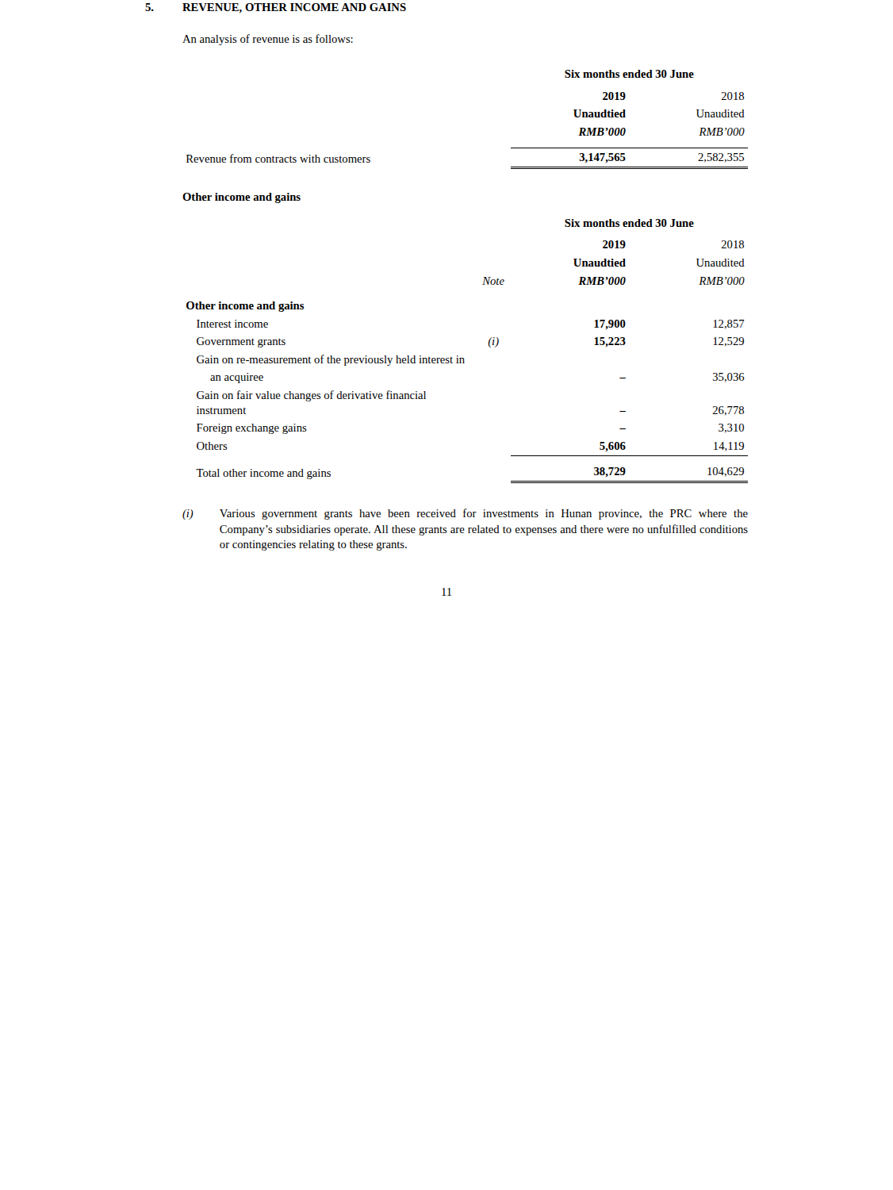5. REVENUE, OTHER INCOME AND GAINS
An analysis of revenue is as follows:
| | | Six months ended 30 June |
| | | 2019 | 2018 |
| | | Unaudtied | Unaudited |
| | | RMB’000 | RMB’000 |
| Revenue from contracts with customers | | 3,147,565 | 2,582,355 |
Other income and gains
| | | Six months ended 30 June |
| | | 2019 | 2018 |
| | | Unaudtied | Unaudited |
| | Note | RMB’000 | RMB’000 |
| Other income and gains | | | |
| Interest income | | 17,900 | 12,857 |
| Government grants | (i) | 15,223 | 12,529 |
| Gain on re-measurement of the previously held interest in | | | |
| an acquiree | | – | 35,036 |
| Gain on fair value changes of derivative financial instrument | | – | 26,778 |
| Foreign exchange gains | | – | 3,310 |
| Others | | 5,606 | 14,119 |
| Total other income and gains | | 38,729 | 104,629 |
(i)
Various government grants have been received for investments in Hunan province, the PRC where the Company’s subsidiaries operate. All these grants are related to expenses and there were no unfulfilled conditions or contingencies relating to these grants.
11